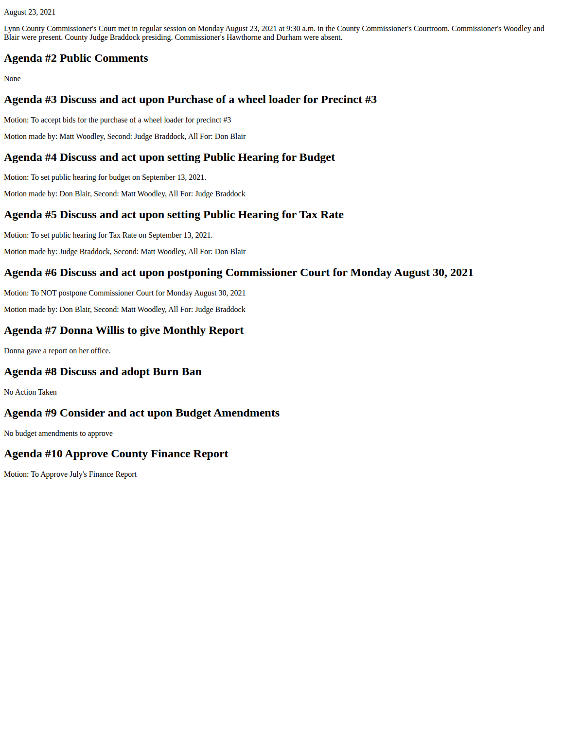August 23, 2021
Lynn County Commissioner's Court met in regular session on Monday August 23, 2021 at 9:30 a.m. in the County Commissioner's Courtroom. Commissioner's Woodley and Blair were present. County Judge Braddock presiding. Commissioner's Hawthorne and Durham were absent.
Agenda #2 Public Comments
None
Agenda #3 Discuss and act upon Purchase of a wheel loader for Precinct #3
Motion: To accept bids for the purchase of a wheel loader for precinct #3
Motion made by: Matt Woodley, Second: Judge Braddock, All For: Don Blair
Agenda #4 Discuss and act upon setting Public Hearing for Budget
Motion: To set public hearing for budget on September 13, 2021.
Motion made by: Don Blair, Second: Matt Woodley, All For: Judge Braddock
Agenda #5 Discuss and act upon setting Public Hearing for Tax Rate
Motion: To set public hearing for Tax Rate on September 13, 2021.
Motion made by: Judge Braddock, Second: Matt Woodley, All For: Don Blair
Agenda #6 Discuss and act upon postponing Commissioner Court for Monday August 30, 2021
Motion: To NOT postpone Commissioner Court for Monday August 30, 2021
Motion made by: Don Blair, Second: Matt Woodley, All For: Judge Braddock
Agenda #7 Donna Willis to give Monthly Report
Donna gave a report on her office.
Agenda #8 Discuss and adopt Burn Ban
No Action Taken
Agenda #9 Consider and act upon Budget Amendments
No budget amendments to approve
Agenda #10 Approve County Finance Report
Motion: To Approve July's Finance Report